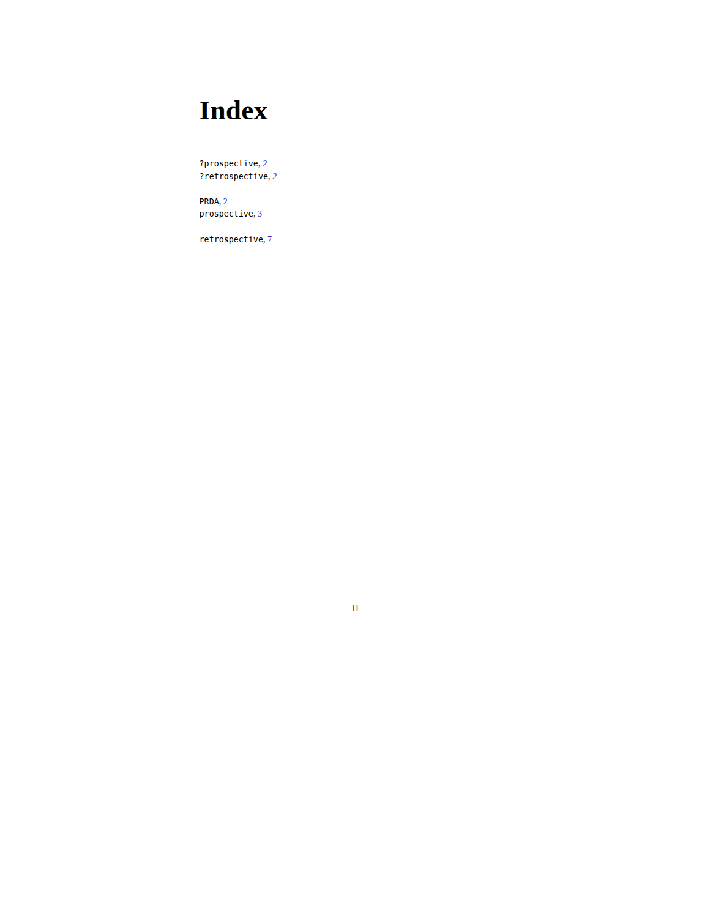Index
?prospective, 2
?retrospective, 2
PRDA, 2
prospective, 3
retrospective, 7
11